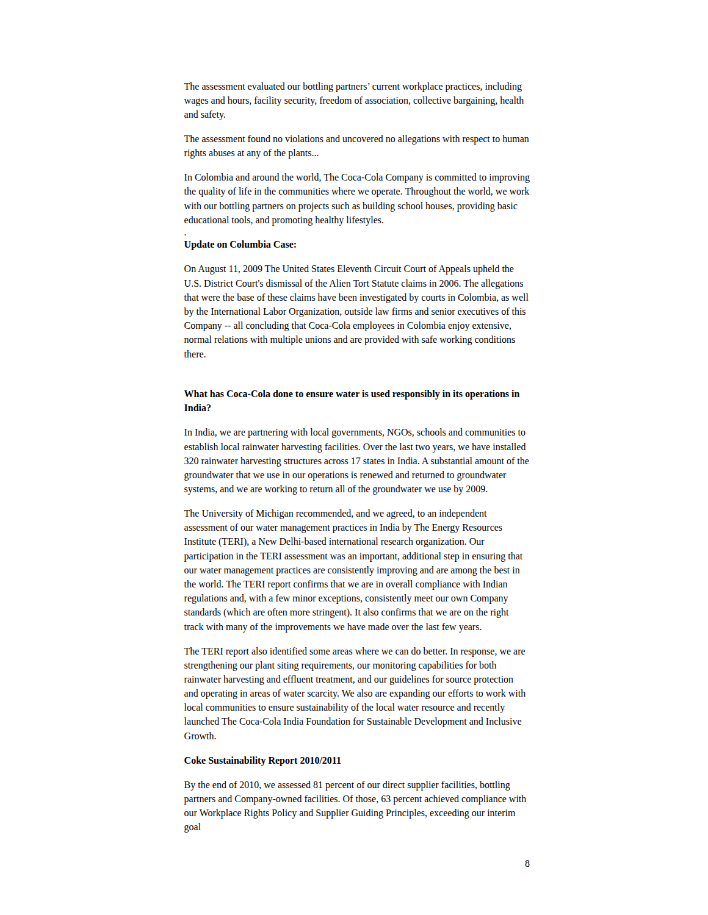The assessment evaluated our bottling partners’ current workplace practices, including wages and hours, facility security, freedom of association, collective bargaining, health and safety.
The assessment found no violations and uncovered no allegations with respect to human rights abuses at any of the plants...
In Colombia and around the world, The Coca-Cola Company is committed to improving the quality of life in the communities where we operate. Throughout the world, we work with our bottling partners on projects such as building school houses, providing basic educational tools, and promoting healthy lifestyles.
.
Update on Columbia Case:
On August 11, 2009 The United States Eleventh Circuit Court of Appeals upheld the U.S. District Court's dismissal of the Alien Tort Statute claims in 2006. The allegations that were the base of these claims have been investigated by courts in Colombia, as well by the International Labor Organization, outside law firms and senior executives of this Company -- all concluding that Coca-Cola employees in Colombia enjoy extensive, normal relations with multiple unions and are provided with safe working conditions there.
What has Coca-Cola done to ensure water is used responsibly in its operations in India?
In India, we are partnering with local governments, NGOs, schools and communities to establish local rainwater harvesting facilities. Over the last two years, we have installed 320 rainwater harvesting structures across 17 states in India. A substantial amount of the groundwater that we use in our operations is renewed and returned to groundwater systems, and we are working to return all of the groundwater we use by 2009.
The University of Michigan recommended, and we agreed, to an independent assessment of our water management practices in India by The Energy Resources Institute (TERI), a New Delhi-based international research organization. Our participation in the TERI assessment was an important, additional step in ensuring that our water management practices are consistently improving and are among the best in the world. The TERI report confirms that we are in overall compliance with Indian regulations and, with a few minor exceptions, consistently meet our own Company standards (which are often more stringent). It also confirms that we are on the right track with many of the improvements we have made over the last few years.
The TERI report also identified some areas where we can do better. In response, we are strengthening our plant siting requirements, our monitoring capabilities for both rainwater harvesting and effluent treatment, and our guidelines for source protection and operating in areas of water scarcity. We also are expanding our efforts to work with local communities to ensure sustainability of the local water resource and recently launched The Coca-Cola India Foundation for Sustainable Development and Inclusive Growth.
Coke Sustainability Report 2010/2011
By the end of 2010, we assessed 81 percent of our direct supplier facilities, bottling partners and Company-owned facilities. Of those, 63 percent achieved compliance with our Workplace Rights Policy and Supplier Guiding Principles, exceeding our interim goal
8